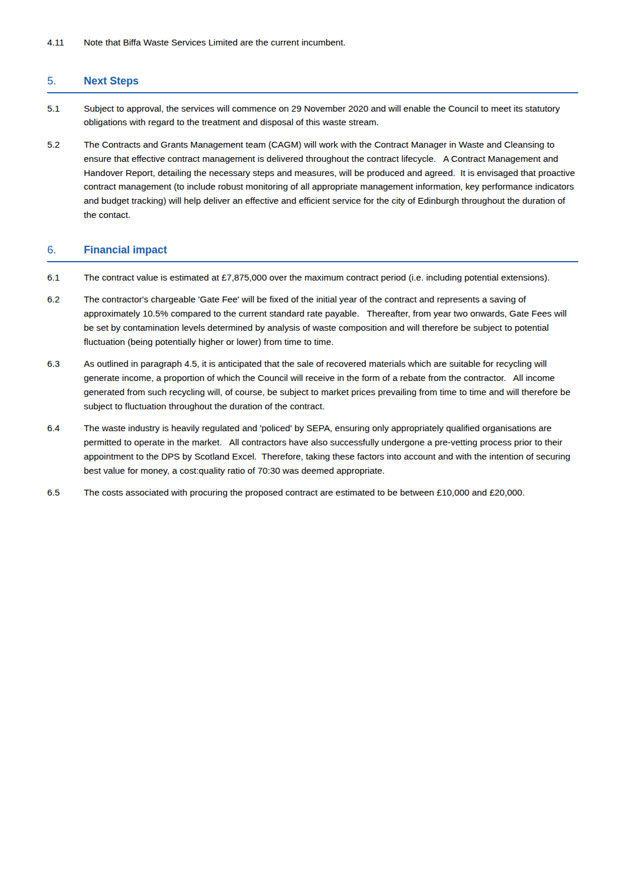4.11
Note that Biffa Waste Services Limited are the current incumbent.
5. Next Steps
5.1
Subject to approval, the services will commence on 29 November 2020 and will enable the Council to meet its statutory obligations with regard to the treatment and disposal of this waste stream.
5.2
The Contracts and Grants Management team (CAGM) will work with the Contract Manager in Waste and Cleansing to ensure that effective contract management is delivered throughout the contract lifecycle. A Contract Management and Handover Report, detailing the necessary steps and measures, will be produced and agreed. It is envisaged that proactive contract management (to include robust monitoring of all appropriate management information, key performance indicators and budget tracking) will help deliver an effective and efficient service for the city of Edinburgh throughout the duration of the contact.
6. Financial impact
6.1
The contract value is estimated at £7,875,000 over the maximum contract period (i.e. including potential extensions).
6.2
The contractor's chargeable 'Gate Fee' will be fixed of the initial year of the contract and represents a saving of approximately 10.5% compared to the current standard rate payable. Thereafter, from year two onwards, Gate Fees will be set by contamination levels determined by analysis of waste composition and will therefore be subject to potential fluctuation (being potentially higher or lower) from time to time.
6.3
As outlined in paragraph 4.5, it is anticipated that the sale of recovered materials which are suitable for recycling will generate income, a proportion of which the Council will receive in the form of a rebate from the contractor. All income generated from such recycling will, of course, be subject to market prices prevailing from time to time and will therefore be subject to fluctuation throughout the duration of the contract.
6.4
The waste industry is heavily regulated and 'policed' by SEPA, ensuring only appropriately qualified organisations are permitted to operate in the market. All contractors have also successfully undergone a pre-vetting process prior to their appointment to the DPS by Scotland Excel. Therefore, taking these factors into account and with the intention of securing best value for money, a cost:quality ratio of 70:30 was deemed appropriate.
6.5
The costs associated with procuring the proposed contract are estimated to be between £10,000 and £20,000.